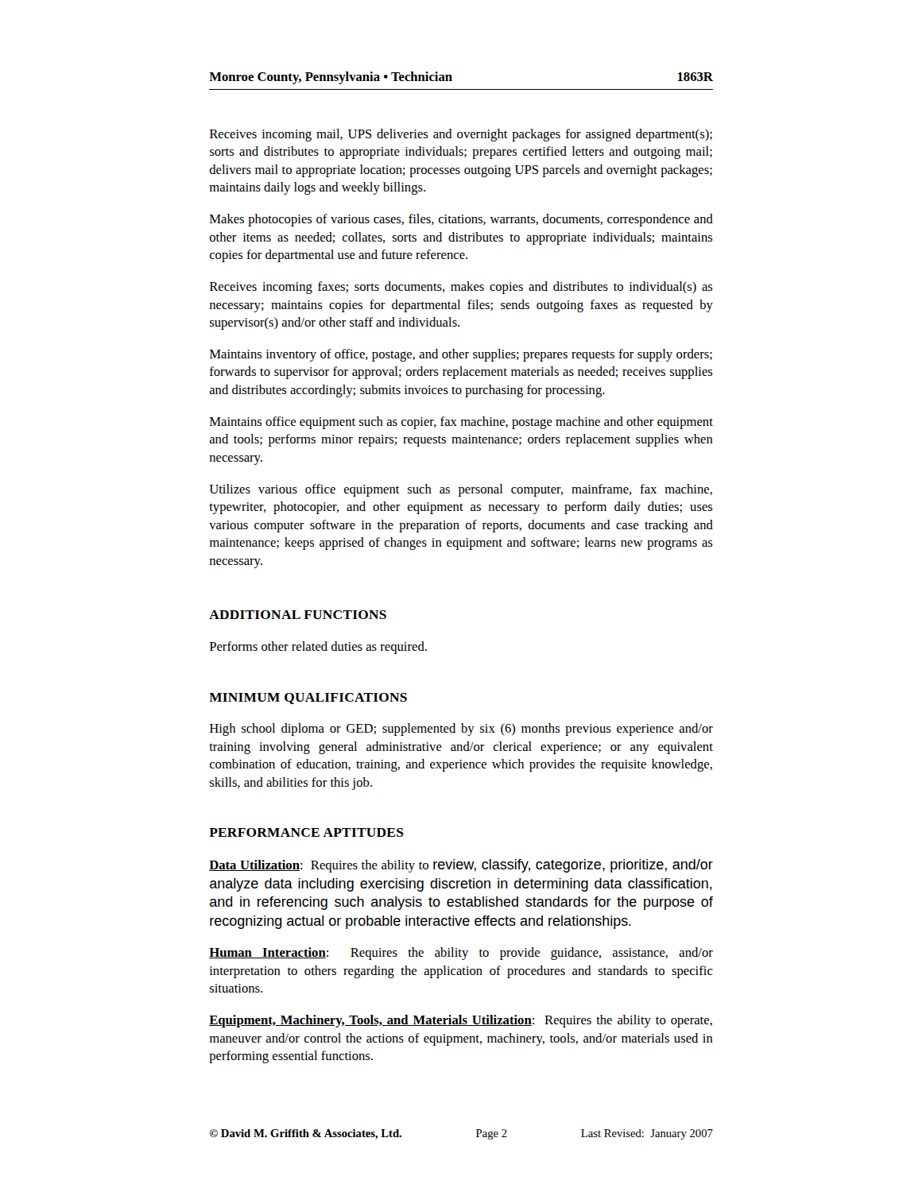Monroe County, Pennsylvania • Technician 1863R
Receives incoming mail, UPS deliveries and overnight packages for assigned department(s); sorts and distributes to appropriate individuals; prepares certified letters and outgoing mail; delivers mail to appropriate location; processes outgoing UPS parcels and overnight packages; maintains daily logs and weekly billings.
Makes photocopies of various cases, files, citations, warrants, documents, correspondence and other items as needed; collates, sorts and distributes to appropriate individuals; maintains copies for departmental use and future reference.
Receives incoming faxes; sorts documents, makes copies and distributes to individual(s) as necessary; maintains copies for departmental files; sends outgoing faxes as requested by supervisor(s) and/or other staff and individuals.
Maintains inventory of office, postage, and other supplies; prepares requests for supply orders; forwards to supervisor for approval; orders replacement materials as needed; receives supplies and distributes accordingly; submits invoices to purchasing for processing.
Maintains office equipment such as copier, fax machine, postage machine and other equipment and tools; performs minor repairs; requests maintenance; orders replacement supplies when necessary.
Utilizes various office equipment such as personal computer, mainframe, fax machine, typewriter, photocopier, and other equipment as necessary to perform daily duties; uses various computer software in the preparation of reports, documents and case tracking and maintenance; keeps apprised of changes in equipment and software; learns new programs as necessary.
ADDITIONAL FUNCTIONS
Performs other related duties as required.
MINIMUM QUALIFICATIONS
High school diploma or GED; supplemented by six (6) months previous experience and/or training involving general administrative and/or clerical experience; or any equivalent combination of education, training, and experience which provides the requisite knowledge, skills, and abilities for this job.
PERFORMANCE APTITUDES
Data Utilization: Requires the ability to review, classify, categorize, prioritize, and/or analyze data including exercising discretion in determining data classification, and in referencing such analysis to established standards for the purpose of recognizing actual or probable interactive effects and relationships.
Human Interaction: Requires the ability to provide guidance, assistance, and/or interpretation to others regarding the application of procedures and standards to specific situations.
Equipment, Machinery, Tools, and Materials Utilization: Requires the ability to operate, maneuver and/or control the actions of equipment, machinery, tools, and/or materials used in performing essential functions.
© David M. Griffith & Associates, Ltd. Page 2 Last Revised: January 2007